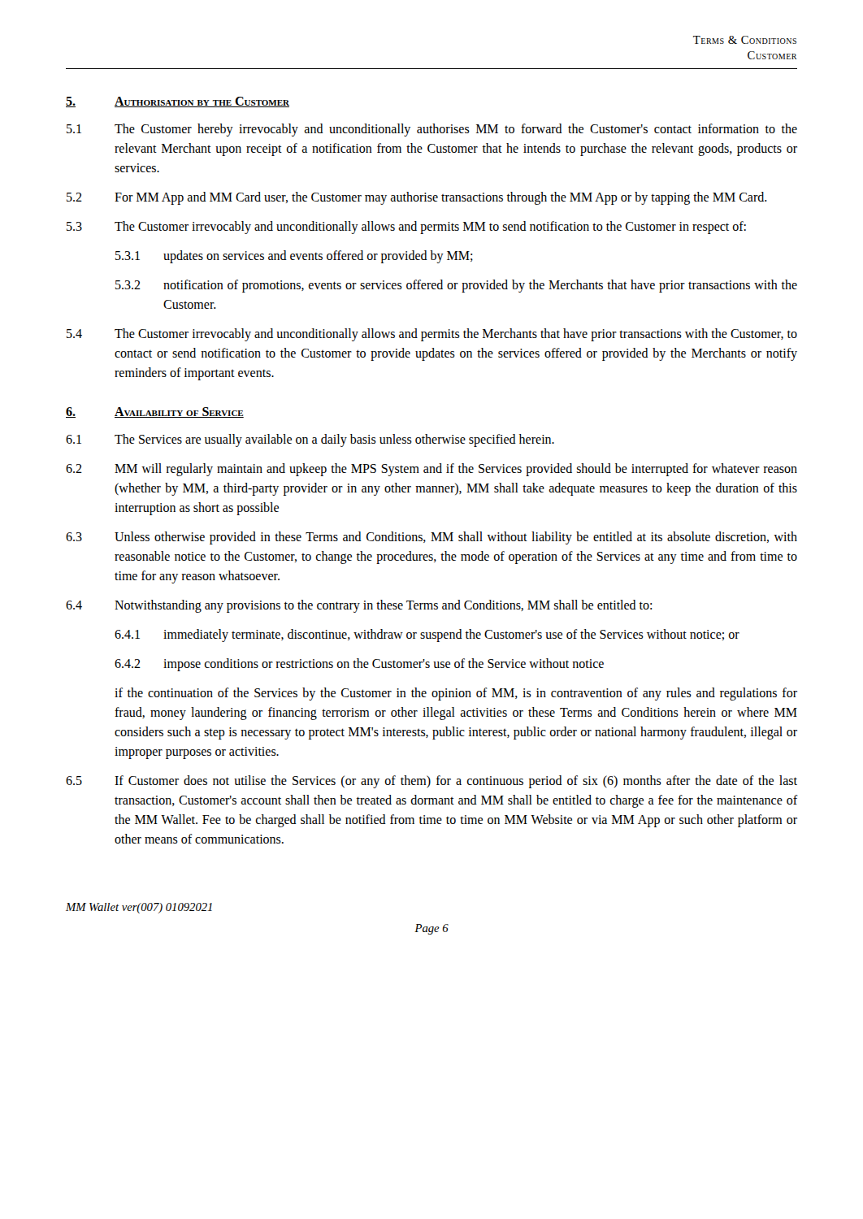Terms & Conditions
Customer
5. Authorisation by the Customer
5.1
The Customer hereby irrevocably and unconditionally authorises MM to forward the Customer's contact information to the relevant Merchant upon receipt of a notification from the Customer that he intends to purchase the relevant goods, products or services.
5.2
For MM App and MM Card user, the Customer may authorise transactions through the MM App or by tapping the MM Card.
5.3
The Customer irrevocably and unconditionally allows and permits MM to send notification to the Customer in respect of:
5.3.1
updates on services and events offered or provided by MM;
5.3.2
notification of promotions, events or services offered or provided by the Merchants that have prior transactions with the Customer.
5.4
The Customer irrevocably and unconditionally allows and permits the Merchants that have prior transactions with the Customer, to contact or send notification to the Customer to provide updates on the services offered or provided by the Merchants or notify reminders of important events.
6. Availability of Service
6.1
The Services are usually available on a daily basis unless otherwise specified herein.
6.2
MM will regularly maintain and upkeep the MPS System and if the Services provided should be interrupted for whatever reason (whether by MM, a third-party provider or in any other manner), MM shall take adequate measures to keep the duration of this interruption as short as possible
6.3
Unless otherwise provided in these Terms and Conditions, MM shall without liability be entitled at its absolute discretion, with reasonable notice to the Customer, to change the procedures, the mode of operation of the Services at any time and from time to time for any reason whatsoever.
6.4
Notwithstanding any provisions to the contrary in these Terms and Conditions, MM shall be entitled to:
6.4.1
immediately terminate, discontinue, withdraw or suspend the Customer's use of the Services without notice; or
6.4.2
impose conditions or restrictions on the Customer's use of the Service without notice
if the continuation of the Services by the Customer in the opinion of MM, is in contravention of any rules and regulations for fraud, money laundering or financing terrorism or other illegal activities or these Terms and Conditions herein or where MM considers such a step is necessary to protect MM's interests, public interest, public order or national harmony fraudulent, illegal or improper purposes or activities.
6.5
If Customer does not utilise the Services (or any of them) for a continuous period of six (6) months after the date of the last transaction, Customer's account shall then be treated as dormant and MM shall be entitled to charge a fee for the maintenance of the MM Wallet. Fee to be charged shall be notified from time to time on MM Website or via MM App or such other platform or other means of communications.
MM Wallet ver(007) 01092021
Page 6